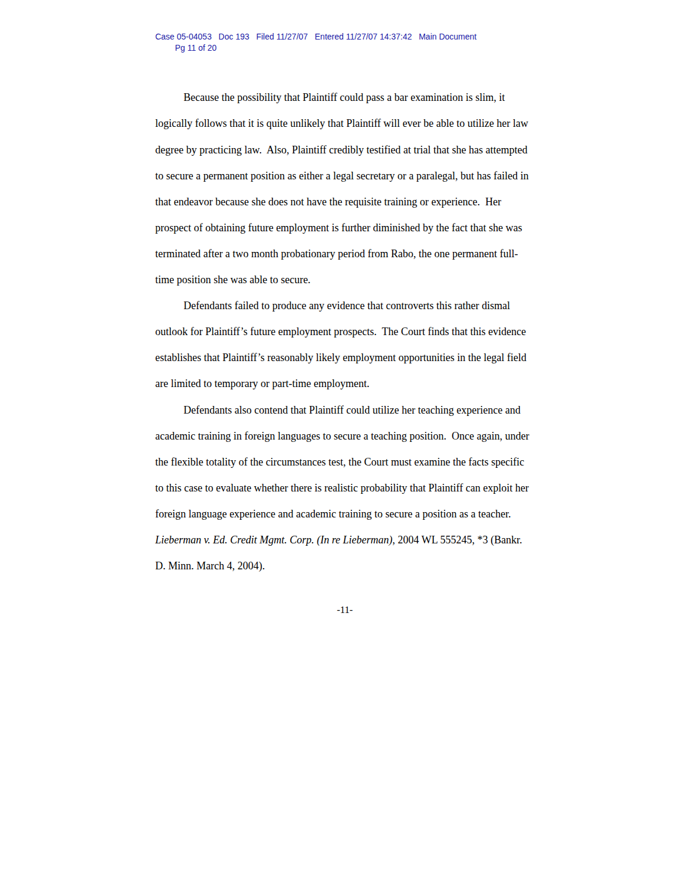Case 05-04053 Doc 193 Filed 11/27/07 Entered 11/27/07 14:37:42 Main Document
Pg 11 of 20
Because the possibility that Plaintiff could pass a bar examination is slim, it logically follows that it is quite unlikely that Plaintiff will ever be able to utilize her law degree by practicing law. Also, Plaintiff credibly testified at trial that she has attempted to secure a permanent position as either a legal secretary or a paralegal, but has failed in that endeavor because she does not have the requisite training or experience. Her prospect of obtaining future employment is further diminished by the fact that she was terminated after a two month probationary period from Rabo, the one permanent full-time position she was able to secure.
Defendants failed to produce any evidence that controverts this rather dismal outlook for Plaintiff’s future employment prospects. The Court finds that this evidence establishes that Plaintiff’s reasonably likely employment opportunities in the legal field are limited to temporary or part-time employment.
Defendants also contend that Plaintiff could utilize her teaching experience and academic training in foreign languages to secure a teaching position. Once again, under the flexible totality of the circumstances test, the Court must examine the facts specific to this case to evaluate whether there is realistic probability that Plaintiff can exploit her foreign language experience and academic training to secure a position as a teacher. Lieberman v. Ed. Credit Mgmt. Corp. (In re Lieberman), 2004 WL 555245, *3 (Bankr. D. Minn. March 4, 2004).
-11-